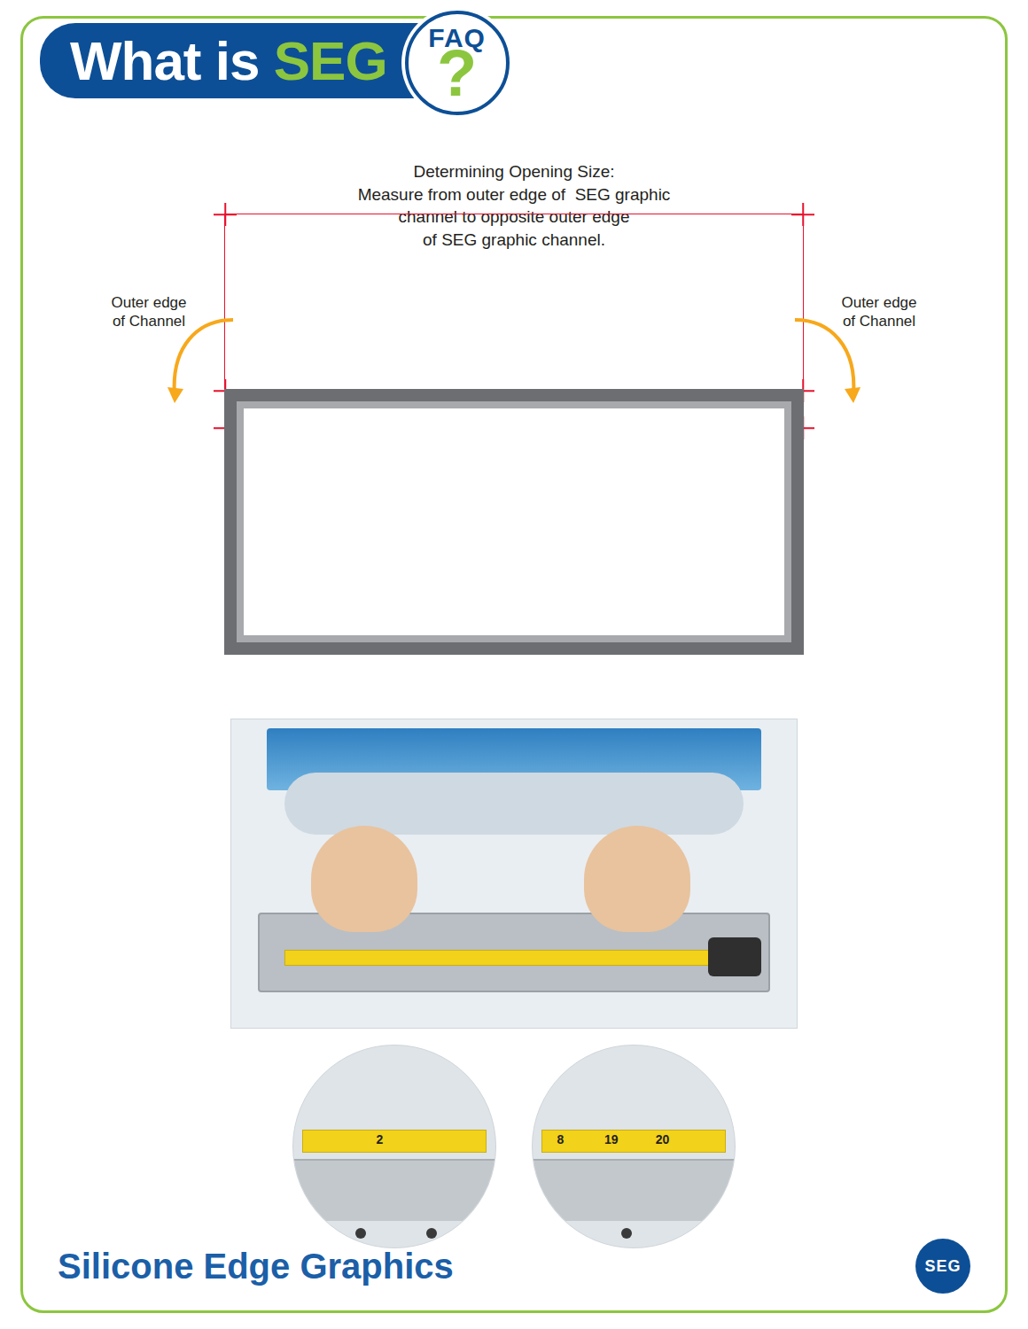What is SEG
FAQ ?
Determining Opening Size:
Measure from outer edge of SEG graphic
channel to opposite outer edge
of SEG graphic channel.
Outer edge
of Channel
Outer edge
of Channel
2
8 19 20
Silicone Edge Graphics
SEG